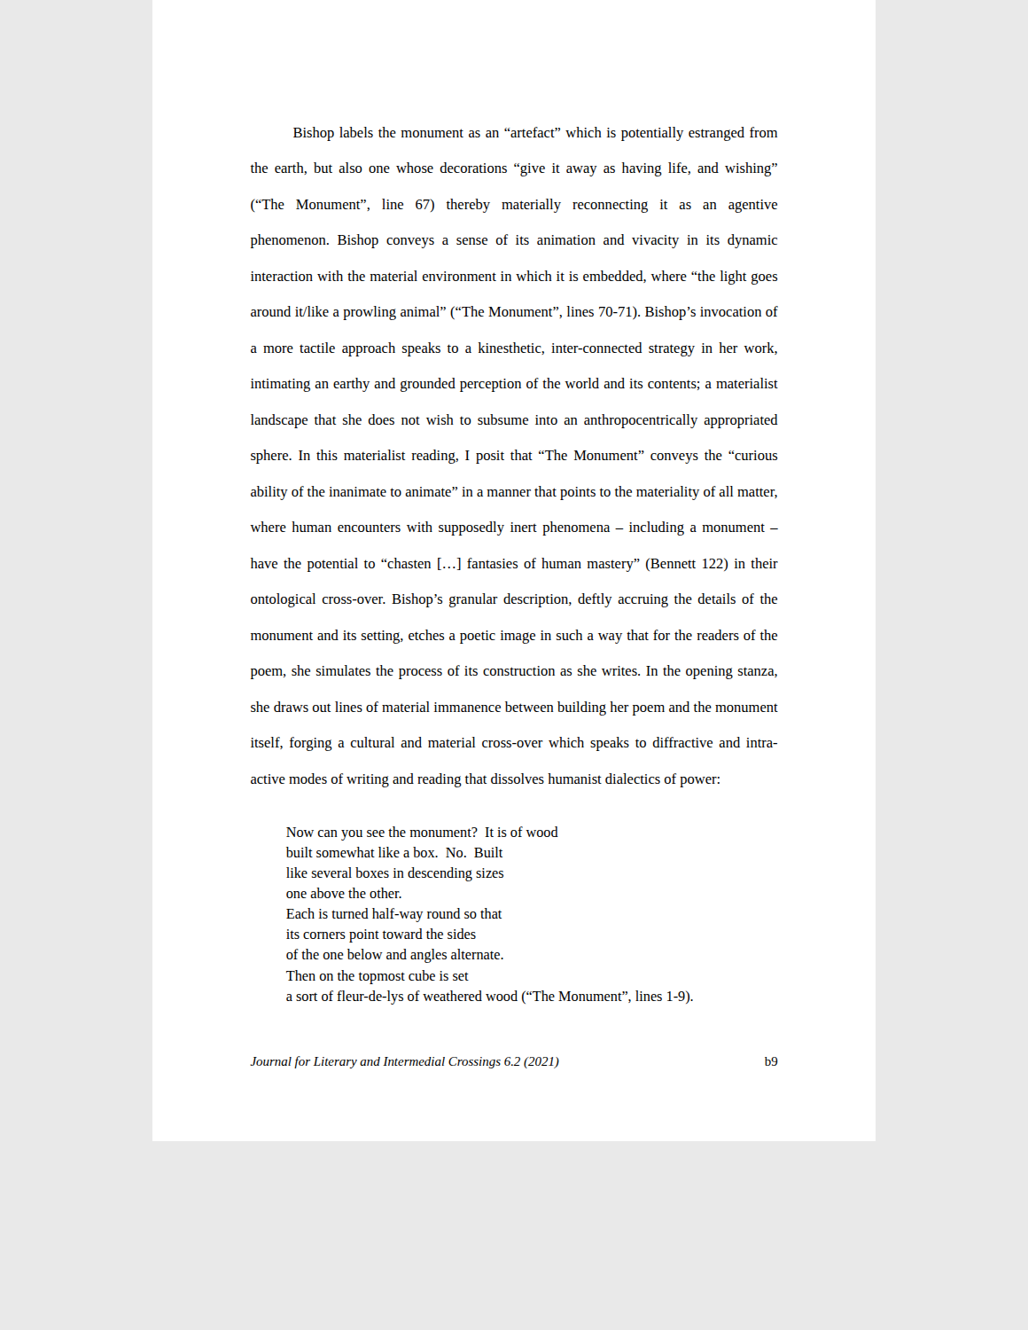Bishop labels the monument as an “artefact” which is potentially estranged from the earth, but also one whose decorations “give it away as having life, and wishing” (“The Monument”, line 67) thereby materially reconnecting it as an agentive phenomenon. Bishop conveys a sense of its animation and vivacity in its dynamic interaction with the material environment in which it is embedded, where “the light goes around it/like a prowling animal” (“The Monument”, lines 70-71). Bishop’s invocation of a more tactile approach speaks to a kinesthetic, inter-connected strategy in her work, intimating an earthy and grounded perception of the world and its contents; a materialist landscape that she does not wish to subsume into an anthropocentrically appropriated sphere. In this materialist reading, I posit that “The Monument” conveys the “curious ability of the inanimate to animate” in a manner that points to the materiality of all matter, where human encounters with supposedly inert phenomena – including a monument – have the potential to “chasten […] fantasies of human mastery” (Bennett 122) in their ontological cross-over. Bishop’s granular description, deftly accruing the details of the monument and its setting, etches a poetic image in such a way that for the readers of the poem, she simulates the process of its construction as she writes. In the opening stanza, she draws out lines of material immanence between building her poem and the monument itself, forging a cultural and material cross-over which speaks to diffractive and intra-active modes of writing and reading that dissolves humanist dialectics of power:
Now can you see the monument? It is of wood
built somewhat like a box. No. Built
like several boxes in descending sizes
one above the other.
Each is turned half-way round so that
its corners point toward the sides
of the one below and angles alternate.
Then on the topmost cube is set
a sort of fleur-de-lys of weathered wood (“The Monument”, lines 1-9).
Journal for Literary and Intermedial Crossings 6.2 (2021) b9